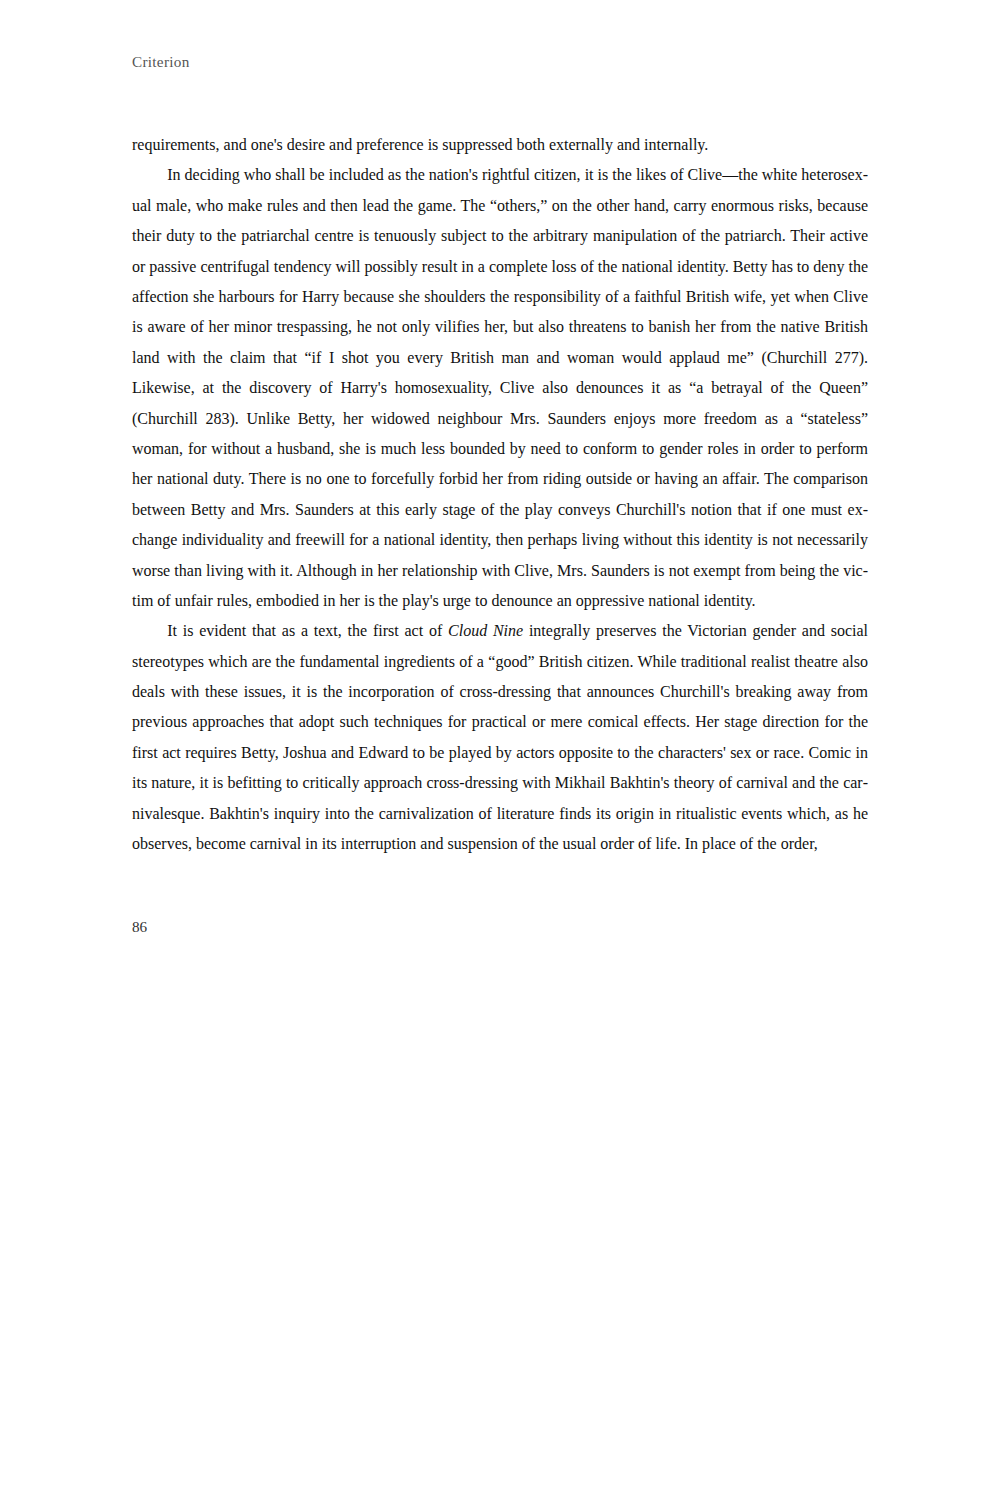Criterion
requirements, and one's desire and preference is suppressed both externally and internally.
In deciding who shall be included as the nation's rightful citizen, it is the likes of Clive—the white heterosexual male, who make rules and then lead the game. The “others,” on the other hand, carry enormous risks, because their duty to the patriarchal centre is tenuously subject to the arbitrary manipulation of the patriarch. Their active or passive centrifugal tendency will possibly result in a complete loss of the national identity. Betty has to deny the affection she harbours for Harry because she shoulders the responsibility of a faithful British wife, yet when Clive is aware of her minor trespassing, he not only vilifies her, but also threatens to banish her from the native British land with the claim that “if I shot you every British man and woman would applaud me” (Churchill 277). Likewise, at the discovery of Harry's homosexuality, Clive also denounces it as “a betrayal of the Queen” (Churchill 283). Unlike Betty, her widowed neighbour Mrs. Saunders enjoys more freedom as a “stateless” woman, for without a husband, she is much less bounded by need to conform to gender roles in order to perform her national duty. There is no one to forcefully forbid her from riding outside or having an affair. The comparison between Betty and Mrs. Saunders at this early stage of the play conveys Churchill's notion that if one must exchange individuality and freewill for a national identity, then perhaps living without this identity is not necessarily worse than living with it. Although in her relationship with Clive, Mrs. Saunders is not exempt from being the victim of unfair rules, embodied in her is the play's urge to denounce an oppressive national identity.
It is evident that as a text, the first act of Cloud Nine integrally preserves the Victorian gender and social stereotypes which are the fundamental ingredients of a “good” British citizen. While traditional realist theatre also deals with these issues, it is the incorporation of cross-dressing that announces Churchill's breaking away from previous approaches that adopt such techniques for practical or mere comical effects. Her stage direction for the first act requires Betty, Joshua and Edward to be played by actors opposite to the characters' sex or race. Comic in its nature, it is befitting to critically approach cross-dressing with Mikhail Bakhtin's theory of carnival and the carnivalesque. Bakhtin's inquiry into the carnivalization of literature finds its origin in ritualistic events which, as he observes, become carnival in its interruption and suspension of the usual order of life. In place of the order,
86